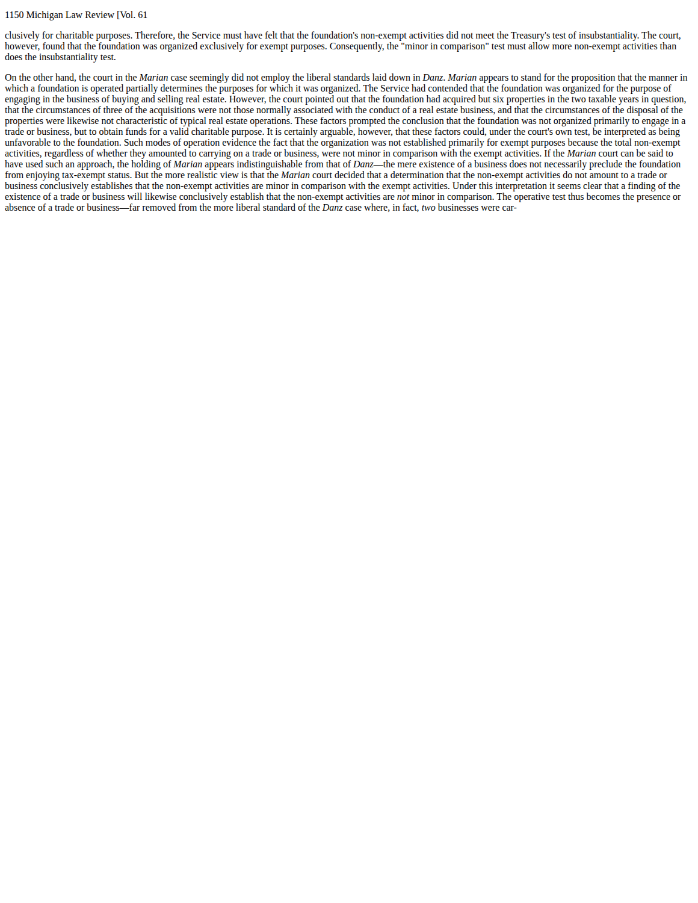1150 Michigan Law Review [Vol. 61
clusively for charitable purposes. Therefore, the Service must have felt that the foundation's non-exempt activities did not meet the Treasury's test of insubstantiality. The court, however, found that the foundation was organized exclusively for exempt purposes. Consequently, the "minor in comparison" test must allow more non-exempt activities than does the insubstantiality test.
On the other hand, the court in the Marian case seemingly did not employ the liberal standards laid down in Danz. Marian appears to stand for the proposition that the manner in which a foundation is operated partially determines the purposes for which it was organized. The Service had contended that the foundation was organized for the purpose of engaging in the business of buying and selling real estate. However, the court pointed out that the foundation had acquired but six properties in the two taxable years in question, that the circumstances of three of the acquisitions were not those normally associated with the conduct of a real estate business, and that the circumstances of the disposal of the properties were likewise not characteristic of typical real estate operations. These factors prompted the conclusion that the foundation was not organized primarily to engage in a trade or business, but to obtain funds for a valid charitable purpose. It is certainly arguable, however, that these factors could, under the court's own test, be interpreted as being unfavorable to the foundation. Such modes of operation evidence the fact that the organization was not established primarily for exempt purposes because the total non-exempt activities, regardless of whether they amounted to carrying on a trade or business, were not minor in comparison with the exempt activities. If the Marian court can be said to have used such an approach, the holding of Marian appears indistinguishable from that of Danz—the mere existence of a business does not necessarily preclude the foundation from enjoying tax-exempt status. But the more realistic view is that the Marian court decided that a determination that the non-exempt activities do not amount to a trade or business conclusively establishes that the non-exempt activities are minor in comparison with the exempt activities. Under this interpretation it seems clear that a finding of the existence of a trade or business will likewise conclusively establish that the non-exempt activities are not minor in comparison. The operative test thus becomes the presence or absence of a trade or business—far removed from the more liberal standard of the Danz case where, in fact, two businesses were car-